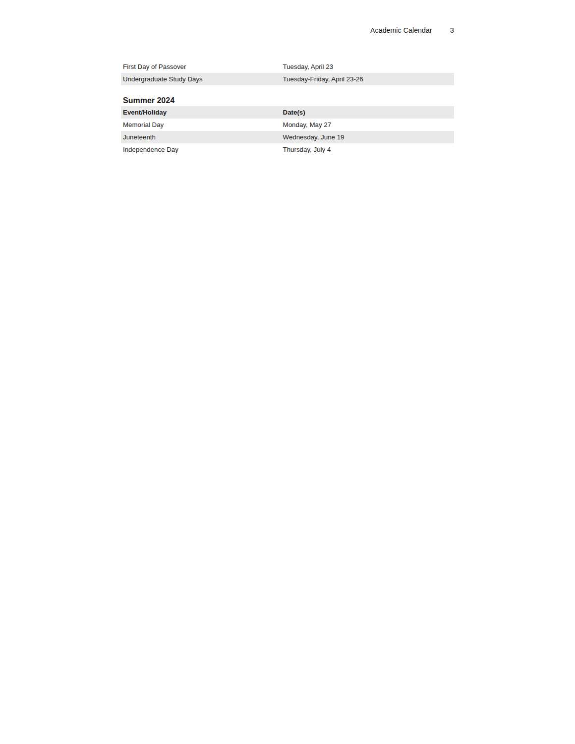Academic Calendar 3
| First Day of Passover | Tuesday, April 23 |
| Undergraduate Study Days | Tuesday-Friday, April 23-26 |
Summer 2024
| Event/Holiday | Date(s) |
| --- | --- |
| Memorial Day | Monday, May 27 |
| Juneteenth | Wednesday, June 19 |
| Independence Day | Thursday, July 4 |